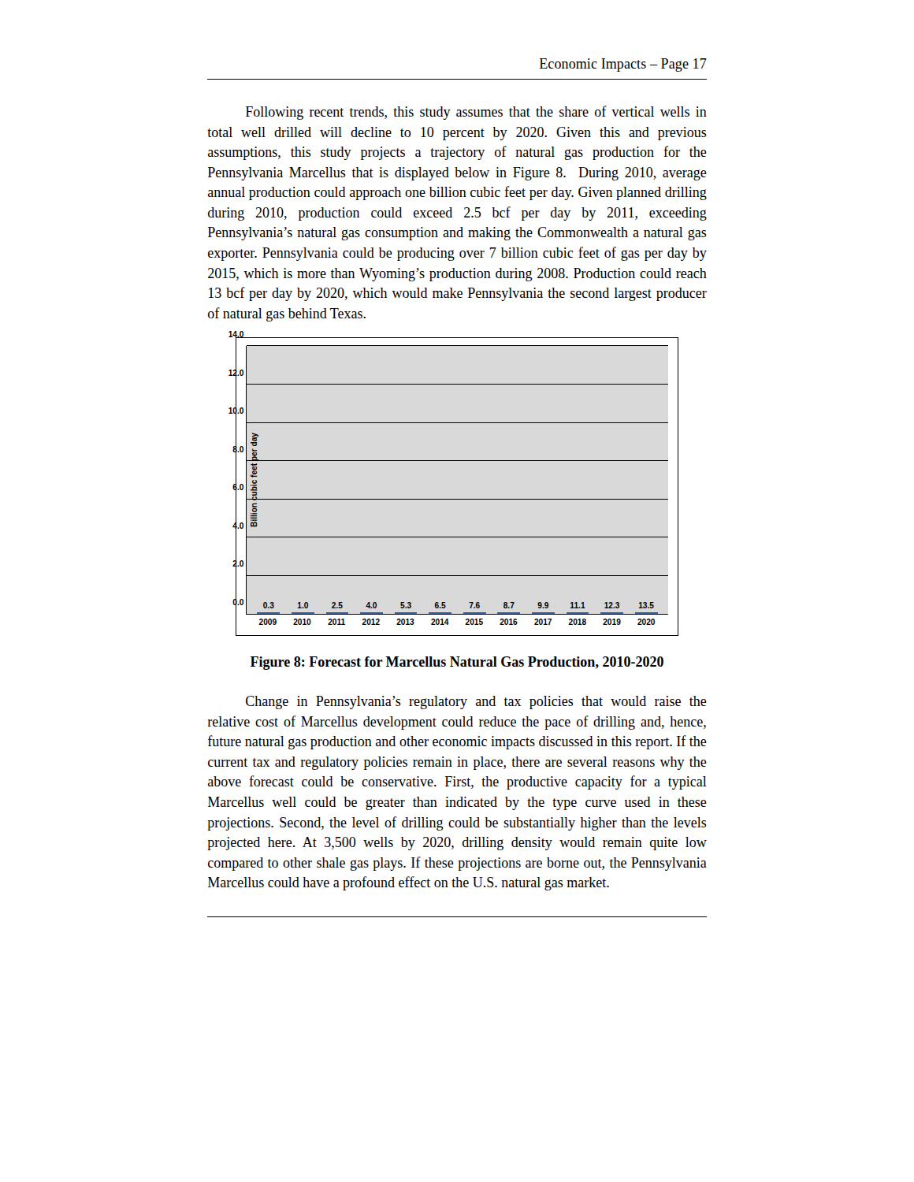Economic Impacts – Page 17
Following recent trends, this study assumes that the share of vertical wells in total well drilled will decline to 10 percent by 2020. Given this and previous assumptions, this study projects a trajectory of natural gas production for the Pennsylvania Marcellus that is displayed below in Figure 8. During 2010, average annual production could approach one billion cubic feet per day. Given planned drilling during 2010, production could exceed 2.5 bcf per day by 2011, exceeding Pennsylvania’s natural gas consumption and making the Commonwealth a natural gas exporter. Pennsylvania could be producing over 7 billion cubic feet of gas per day by 2015, which is more than Wyoming’s production during 2008. Production could reach 13 bcf per day by 2020, which would make Pennsylvania the second largest producer of natural gas behind Texas.
Billion cubic feet per day
0.0
2.0
4.0
6.0
8.0
10.0
12.0
14.0
0.3
1.0
2.5
4.0
5.3
6.5
7.6
8.7
9.9
11.1
12.3
13.5
200920102011201220132014201520162017201820192020
Figure 8: Forecast for Marcellus Natural Gas Production, 2010-2020
Change in Pennsylvania’s regulatory and tax policies that would raise the relative cost of Marcellus development could reduce the pace of drilling and, hence, future natural gas production and other economic impacts discussed in this report. If the current tax and regulatory policies remain in place, there are several reasons why the above forecast could be conservative. First, the productive capacity for a typical Marcellus well could be greater than indicated by the type curve used in these projections. Second, the level of drilling could be substantially higher than the levels projected here. At 3,500 wells by 2020, drilling density would remain quite low compared to other shale gas plays. If these projections are borne out, the Pennsylvania Marcellus could have a profound effect on the U.S. natural gas market.